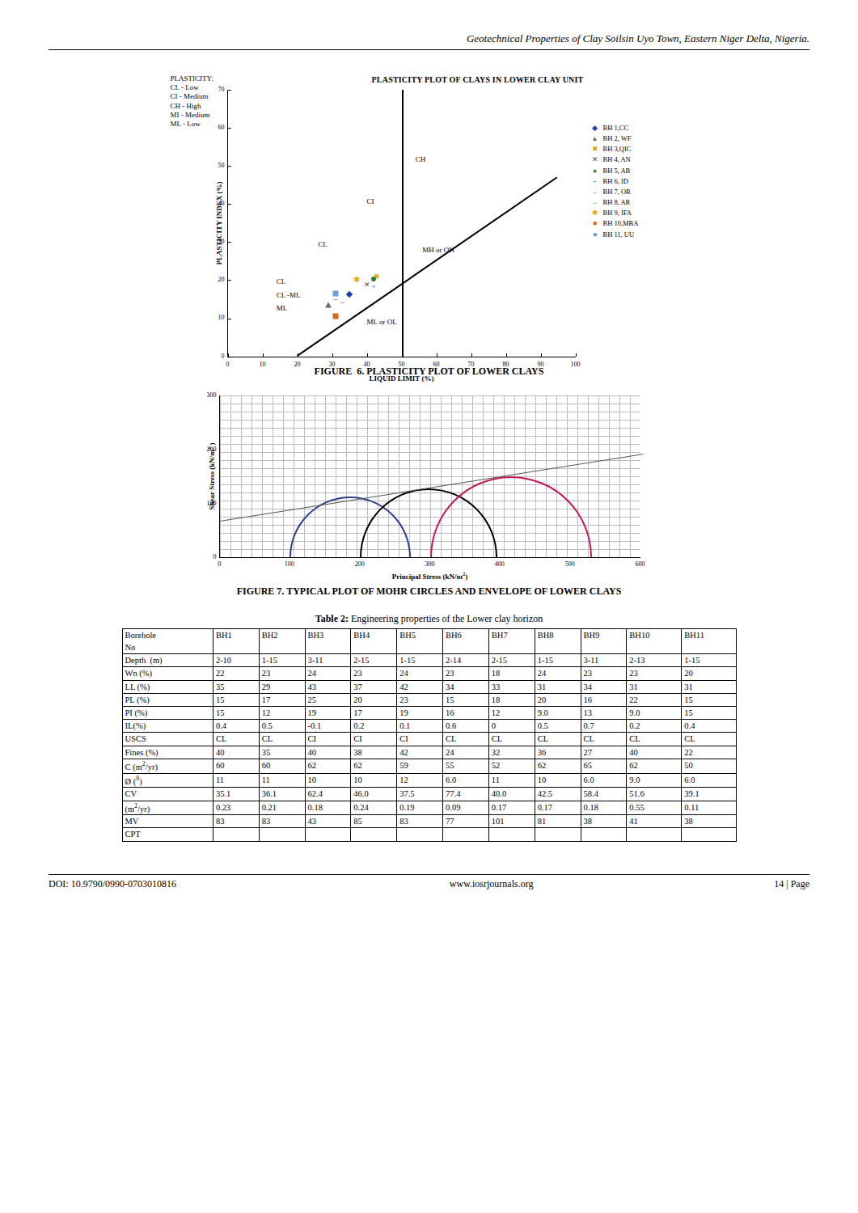Geotechnical Properties of Clay Soilsin Uyo Town, Eastern Niger Delta, Nigeria.
PLASTICITY:
CL - Low
CI - Medium
CH - High
MI - Medium
ML - Low
PLASTICITY PLOT OF CLAYS IN LOWER CLAY UNIT
PLASTICITY INDEX (%)
LIQUID LIMIT (%)
0
10
20
30
40
50
60
70
0
10
20
30
40
50
60
70
80
90
100
CH
CI
CL
MH or OH
CL
CL -ML
ML
ML or OL
✖
✕
+
–
–
✱
◆ BH 1,CC
▲ BH 2, WF
✖ BH 3,QIC
✕ BH 4, AN
● BH 5, AB
+ BH 6, ID
– BH 7, OR
– BH 8, AR
✱ BH 9, IFA
■ BH 10,MBA
■ BH 11, UU
FIGURE 6. PLASTICITY PLOT OF LOWER CLAYS
Shear Stress (kN/m2 )
Principal Stress (kN/m2)
0
100
200
300
0
100
200
300
400
500
600
FIGURE 7. TYPICAL PLOT OF MOHR CIRCLES AND ENVELOPE OF LOWER CLAYS
Table 2: Engineering properties of the Lower clay horizon
| Borehole No | BH1 | BH2 | BH3 | BH4 | BH5 | BH6 | BH7 | BH8 | BH9 | BH10 | BH11 |
| --- | --- | --- | --- | --- | --- | --- | --- | --- | --- | --- | --- |
| Depth (m) | 2-10 | 1-15 | 3-11 | 2-15 | 1-15 | 2-14 | 2-15 | 1-15 | 3-11 | 2-13 | 1-15 |
| Wn (%) | 22 | 23 | 24 | 23 | 24 | 23 | 18 | 24 | 23 | 23 | 20 |
| LL (%) | 35 | 29 | 43 | 37 | 42 | 34 | 33 | 31 | 34 | 31 | 31 |
| PL (%) | 15 | 17 | 25 | 20 | 23 | 15 | 18 | 20 | 16 | 22 | 15 |
| PI (%) | 15 | 12 | 19 | 17 | 19 | 16 | 12 | 9.0 | 13 | 9.0 | 15 |
| IL(%) | 0.4 | 0.5 | -0.1 | 0.2 | 0.1 | 0.6 | 0 | 0.5 | 0.7 | 0.2 | 0.4 |
| USCS | CL | CL | CI | CI | CI | CL | CL | CL | CL | CL | CL |
| Fines (%) | 40 | 35 | 40 | 38 | 42 | 24 | 32 | 36 | 27 | 40 | 22 |
| C (m 2 /yr) | 60 | 60 | 62 | 62 | 59 | 55 | 52 | 62 | 65 | 62 | 50 |
| Ø ( 0 ) | 11 | 11 | 10 | 10 | 12 | 6.0 | 11 | 10 | 6.0 | 9.0 | 6.0 |
| CV | 35.1 | 36.1 | 62.4 | 46.0 | 37.5 | 77.4 | 40.0 | 42.5 | 58.4 | 51.6 | 39.1 |
| (m 2 /yr) | 0.23 | 0.21 | 0.18 | 0.24 | 0.19 | 0.09 | 0.17 | 0.17 | 0.18 | 0.55 | 0.11 |
| MV | 83 | 83 | 43 | 85 | 83 | 77 | 101 | 81 | 38 | 41 | 38 |
| CPT | | | | | | | | | | | |
DOI: 10.9790/0990-0703010816
www.iosrjournals.org
14 | Page